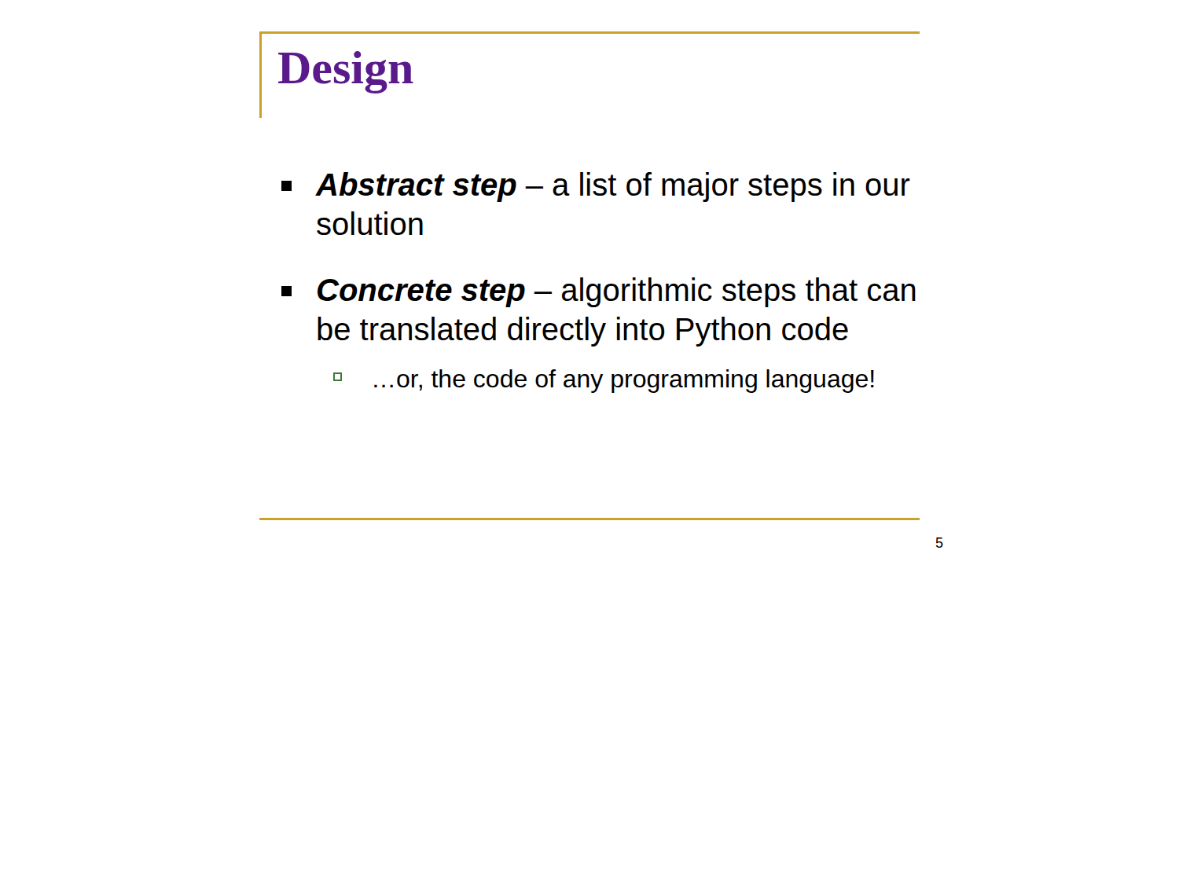Design
Abstract step – a list of major steps in our solution
Concrete step – algorithmic steps that can be translated directly into Python code
…or, the code of any programming language!
5